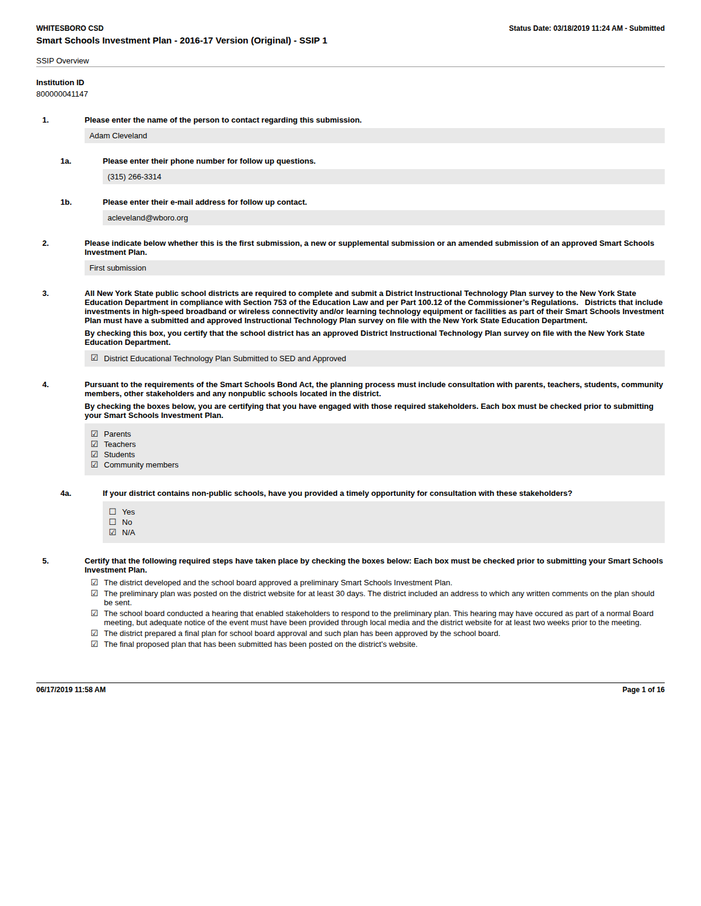WHITESBORO CSD Status Date: 03/18/2019 11:24 AM - Submitted
Smart Schools Investment Plan - 2016-17 Version (Original) - SSIP 1
SSIP Overview
Institution ID
800000041147
1.
Please enter the name of the person to contact regarding this submission.
Adam Cleveland
1a.
Please enter their phone number for follow up questions.
(315) 266-3314
1b.
Please enter their e-mail address for follow up contact.
acleveland@wboro.org
2.
Please indicate below whether this is the first submission, a new or supplemental submission or an amended submission of an approved Smart Schools Investment Plan.
First submission
3.
All New York State public school districts are required to complete and submit a District Instructional Technology Plan survey to the New York State Education Department in compliance with Section 753 of the Education Law and per Part 100.12 of the Commissioner’s Regulations. Districts that include investments in high-speed broadband or wireless connectivity and/or learning technology equipment or facilities as part of their Smart Schools Investment Plan must have a submitted and approved Instructional Technology Plan survey on file with the New York State Education Department.
By checking this box, you certify that the school district has an approved District Instructional Technology Plan survey on file with the New York State Education Department.
District Educational Technology Plan Submitted to SED and Approved
4.
Pursuant to the requirements of the Smart Schools Bond Act, the planning process must include consultation with parents, teachers, students, community members, other stakeholders and any nonpublic schools located in the district.
By checking the boxes below, you are certifying that you have engaged with those required stakeholders. Each box must be checked prior to submitting your Smart Schools Investment Plan.
Parents
Teachers
Students
Community members
4a.
If your district contains non-public schools, have you provided a timely opportunity for consultation with these stakeholders?
Yes
No
N/A
5.
Certify that the following required steps have taken place by checking the boxes below: Each box must be checked prior to submitting your Smart Schools Investment Plan.
The district developed and the school board approved a preliminary Smart Schools Investment Plan.
The preliminary plan was posted on the district website for at least 30 days. The district included an address to which any written comments on the plan should be sent.
The school board conducted a hearing that enabled stakeholders to respond to the preliminary plan. This hearing may have occured as part of a normal Board meeting, but adequate notice of the event must have been provided through local media and the district website for at least two weeks prior to the meeting.
The district prepared a final plan for school board approval and such plan has been approved by the school board.
The final proposed plan that has been submitted has been posted on the district's website.
06/17/2019 11:58 AM Page 1 of 16